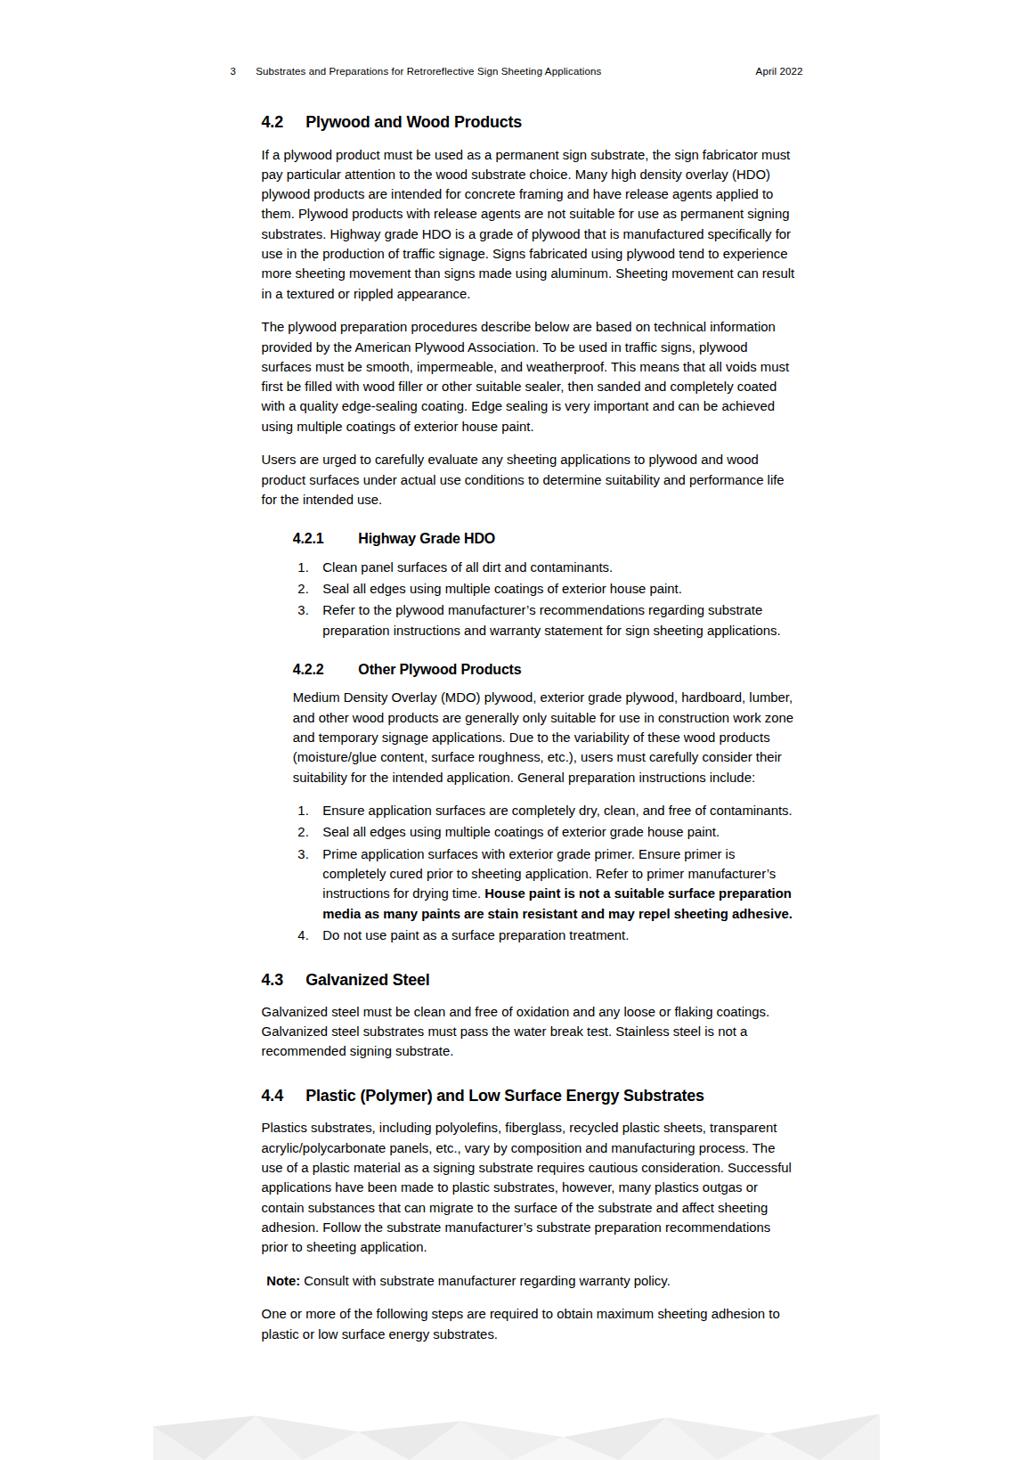3 Substrates and Preparations for Retroreflective Sign Sheeting Applications April 2022
4.2 Plywood and Wood Products
If a plywood product must be used as a permanent sign substrate, the sign fabricator must pay particular attention to the wood substrate choice. Many high density overlay (HDO) plywood products are intended for concrete framing and have release agents applied to them. Plywood products with release agents are not suitable for use as permanent signing substrates. Highway grade HDO is a grade of plywood that is manufactured specifically for use in the production of traffic signage. Signs fabricated using plywood tend to experience more sheeting movement than signs made using aluminum. Sheeting movement can result in a textured or rippled appearance.
The plywood preparation procedures describe below are based on technical information provided by the American Plywood Association. To be used in traffic signs, plywood surfaces must be smooth, impermeable, and weatherproof. This means that all voids must first be filled with wood filler or other suitable sealer, then sanded and completely coated with a quality edge-sealing coating. Edge sealing is very important and can be achieved using multiple coatings of exterior house paint.
Users are urged to carefully evaluate any sheeting applications to plywood and wood product surfaces under actual use conditions to determine suitability and performance life for the intended use.
4.2.1 Highway Grade HDO
Clean panel surfaces of all dirt and contaminants.
Seal all edges using multiple coatings of exterior house paint.
Refer to the plywood manufacturer’s recommendations regarding substrate preparation instructions and warranty statement for sign sheeting applications.
4.2.2 Other Plywood Products
Medium Density Overlay (MDO) plywood, exterior grade plywood, hardboard, lumber, and other wood products are generally only suitable for use in construction work zone and temporary signage applications. Due to the variability of these wood products (moisture/glue content, surface roughness, etc.), users must carefully consider their suitability for the intended application. General preparation instructions include:
Ensure application surfaces are completely dry, clean, and free of contaminants.
Seal all edges using multiple coatings of exterior grade house paint.
Prime application surfaces with exterior grade primer. Ensure primer is completely cured prior to sheeting application. Refer to primer manufacturer’s instructions for drying time. House paint is not a suitable surface preparation media as many paints are stain resistant and may repel sheeting adhesive.
Do not use paint as a surface preparation treatment.
4.3 Galvanized Steel
Galvanized steel must be clean and free of oxidation and any loose or flaking coatings. Galvanized steel substrates must pass the water break test. Stainless steel is not a recommended signing substrate.
4.4 Plastic (Polymer) and Low Surface Energy Substrates
Plastics substrates, including polyolefins, fiberglass, recycled plastic sheets, transparent acrylic/polycarbonate panels, etc., vary by composition and manufacturing process. The use of a plastic material as a signing substrate requires cautious consideration. Successful applications have been made to plastic substrates, however, many plastics outgas or contain substances that can migrate to the surface of the substrate and affect sheeting adhesion. Follow the substrate manufacturer’s substrate preparation recommendations prior to sheeting application.
Note: Consult with substrate manufacturer regarding warranty policy.
One or more of the following steps are required to obtain maximum sheeting adhesion to plastic or low surface energy substrates.